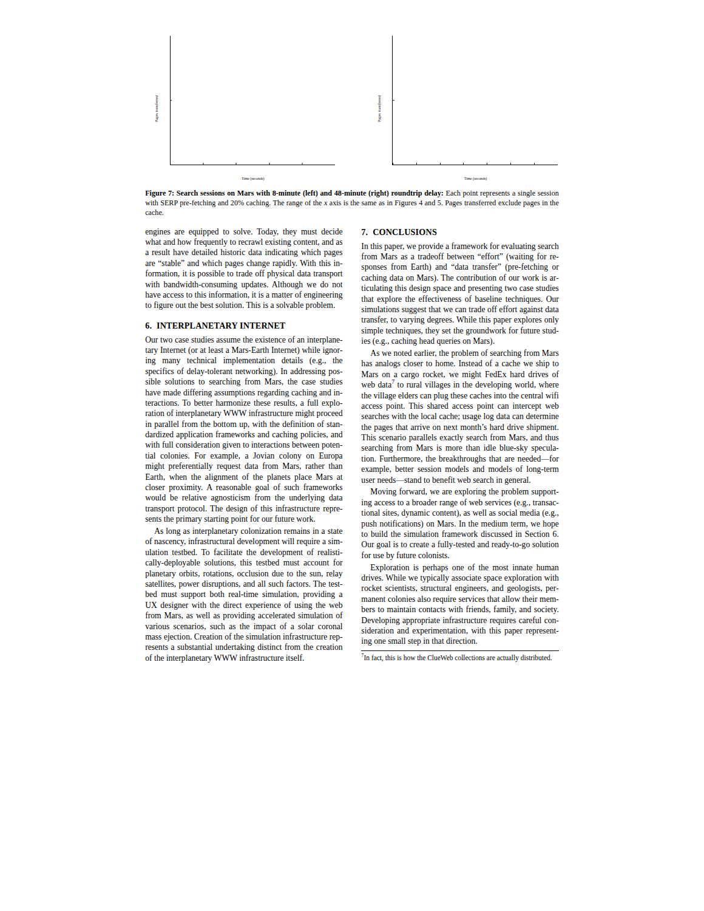Pages transferred
100 10 1 0 2000 4000 6000 8000 10000
Time (seconds)
Pages transferred
100 10 1 0 10000 20000 30000 40000 50000 60000 70000
Time (seconds)
Figure 7: Search sessions on Mars with 8-minute (left) and 48-minute (right) roundtrip delay: Each point represents a single session with SERP pre-fetching and 20% caching. The range of the x axis is the same as in Figures 4 and 5. Pages transferred exclude pages in the cache.
engines are equipped to solve. Today, they must decide what and how frequently to recrawl existing content, and as a result have detailed historic data indicating which pages are “stable” and which pages change rapidly. With this information, it is possible to trade off physical data transport with bandwidth-consuming updates. Although we do not have access to this information, it is a matter of engineering to figure out the best solution. This is a solvable problem.
6. INTERPLANETARY INTERNET
Our two case studies assume the existence of an interplanetary Internet (or at least a Mars-Earth Internet) while ignoring many technical implementation details (e.g., the specifics of delay-tolerant networking). In addressing possible solutions to searching from Mars, the case studies have made differing assumptions regarding caching and interactions. To better harmonize these results, a full exploration of interplanetary WWW infrastructure might proceed in parallel from the bottom up, with the definition of standardized application frameworks and caching policies, and with full consideration given to interactions between potential colonies. For example, a Jovian colony on Europa might preferentially request data from Mars, rather than Earth, when the alignment of the planets place Mars at closer proximity. A reasonable goal of such frameworks would be relative agnosticism from the underlying data transport protocol. The design of this infrastructure represents the primary starting point for our future work.
As long as interplanetary colonization remains in a state of nascency, infrastructural development will require a simulation testbed. To facilitate the development of realistically-deployable solutions, this testbed must account for planetary orbits, rotations, occlusion due to the sun, relay satellites, power disruptions, and all such factors. The testbed must support both real-time simulation, providing a UX designer with the direct experience of using the web from Mars, as well as providing accelerated simulation of various scenarios, such as the impact of a solar coronal mass ejection. Creation of the simulation infrastructure represents a substantial undertaking distinct from the creation of the interplanetary WWW infrastructure itself.
7. CONCLUSIONS
In this paper, we provide a framework for evaluating search from Mars as a tradeoff between “effort” (waiting for responses from Earth) and “data transfer” (pre-fetching or caching data on Mars). The contribution of our work is articulating this design space and presenting two case studies that explore the effectiveness of baseline techniques. Our simulations suggest that we can trade off effort against data transfer, to varying degrees. While this paper explores only simple techniques, they set the groundwork for future studies (e.g., caching head queries on Mars).
As we noted earlier, the problem of searching from Mars has analogs closer to home. Instead of a cache we ship to Mars on a cargo rocket, we might FedEx hard drives of web data7 to rural villages in the developing world, where the village elders can plug these caches into the central wifi access point. This shared access point can intercept web searches with the local cache; usage log data can determine the pages that arrive on next month’s hard drive shipment. This scenario parallels exactly search from Mars, and thus searching from Mars is more than idle blue-sky speculation. Furthermore, the breakthroughs that are needed—for example, better session models and models of long-term user needs—stand to benefit web search in general.
Moving forward, we are exploring the problem supporting access to a broader range of web services (e.g., transactional sites, dynamic content), as well as social media (e.g., push notifications) on Mars. In the medium term, we hope to build the simulation framework discussed in Section 6. Our goal is to create a fully-tested and ready-to-go solution for use by future colonists.
Exploration is perhaps one of the most innate human drives. While we typically associate space exploration with rocket scientists, structural engineers, and geologists, permanent colonies also require services that allow their members to maintain contacts with friends, family, and society. Developing appropriate infrastructure requires careful consideration and experimentation, with this paper representing one small step in that direction.
7In fact, this is how the ClueWeb collections are actually distributed.